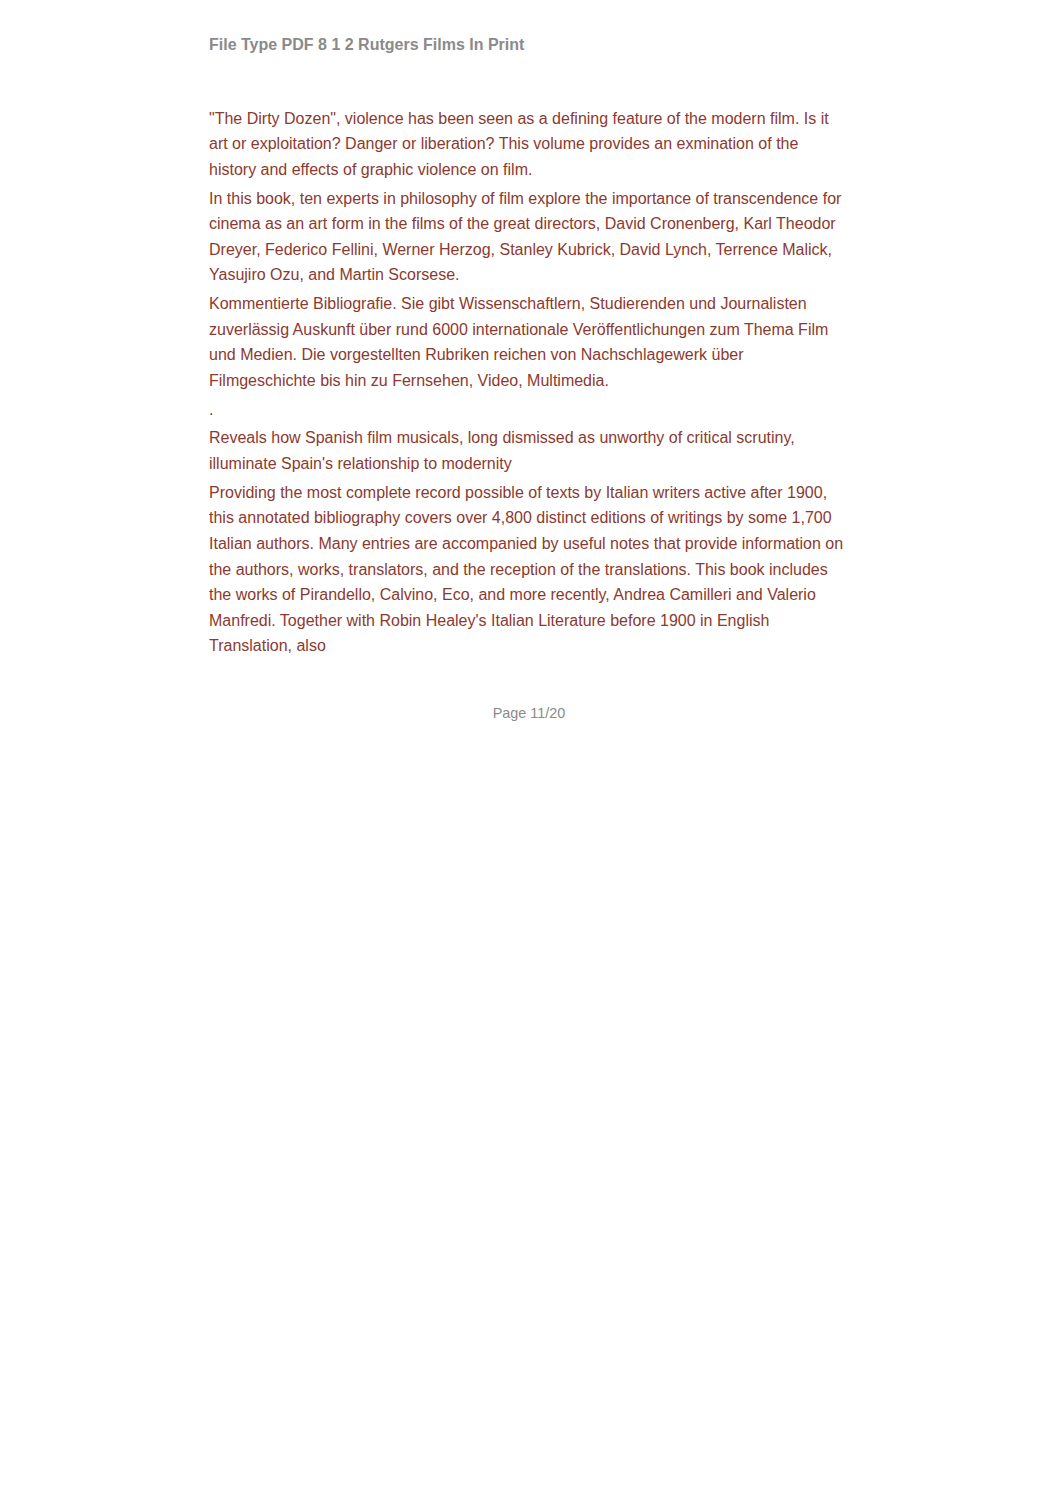File Type PDF 8 1 2 Rutgers Films In Print
"The Dirty Dozen", violence has been seen as a defining feature of the modern film. Is it art or exploitation? Danger or liberation? This volume provides an exmination of the history and effects of graphic violence on film.
In this book, ten experts in philosophy of film explore the importance of transcendence for cinema as an art form in the films of the great directors, David Cronenberg, Karl Theodor Dreyer, Federico Fellini, Werner Herzog, Stanley Kubrick, David Lynch, Terrence Malick, Yasujiro Ozu, and Martin Scorsese.
Kommentierte Bibliografie. Sie gibt Wissenschaftlern, Studierenden und Journalisten zuverlässig Auskunft über rund 6000 internationale Veröffentlichungen zum Thema Film und Medien. Die vorgestellten Rubriken reichen von Nachschlagewerk über Filmgeschichte bis hin zu Fernsehen, Video, Multimedia.
.
Reveals how Spanish film musicals, long dismissed as unworthy of critical scrutiny, illuminate Spain's relationship to modernity
Providing the most complete record possible of texts by Italian writers active after 1900, this annotated bibliography covers over 4,800 distinct editions of writings by some 1,700 Italian authors. Many entries are accompanied by useful notes that provide information on the authors, works, translators, and the reception of the translations. This book includes the works of Pirandello, Calvino, Eco, and more recently, Andrea Camilleri and Valerio Manfredi. Together with Robin Healey's Italian Literature before 1900 in English Translation, also
Page 11/20